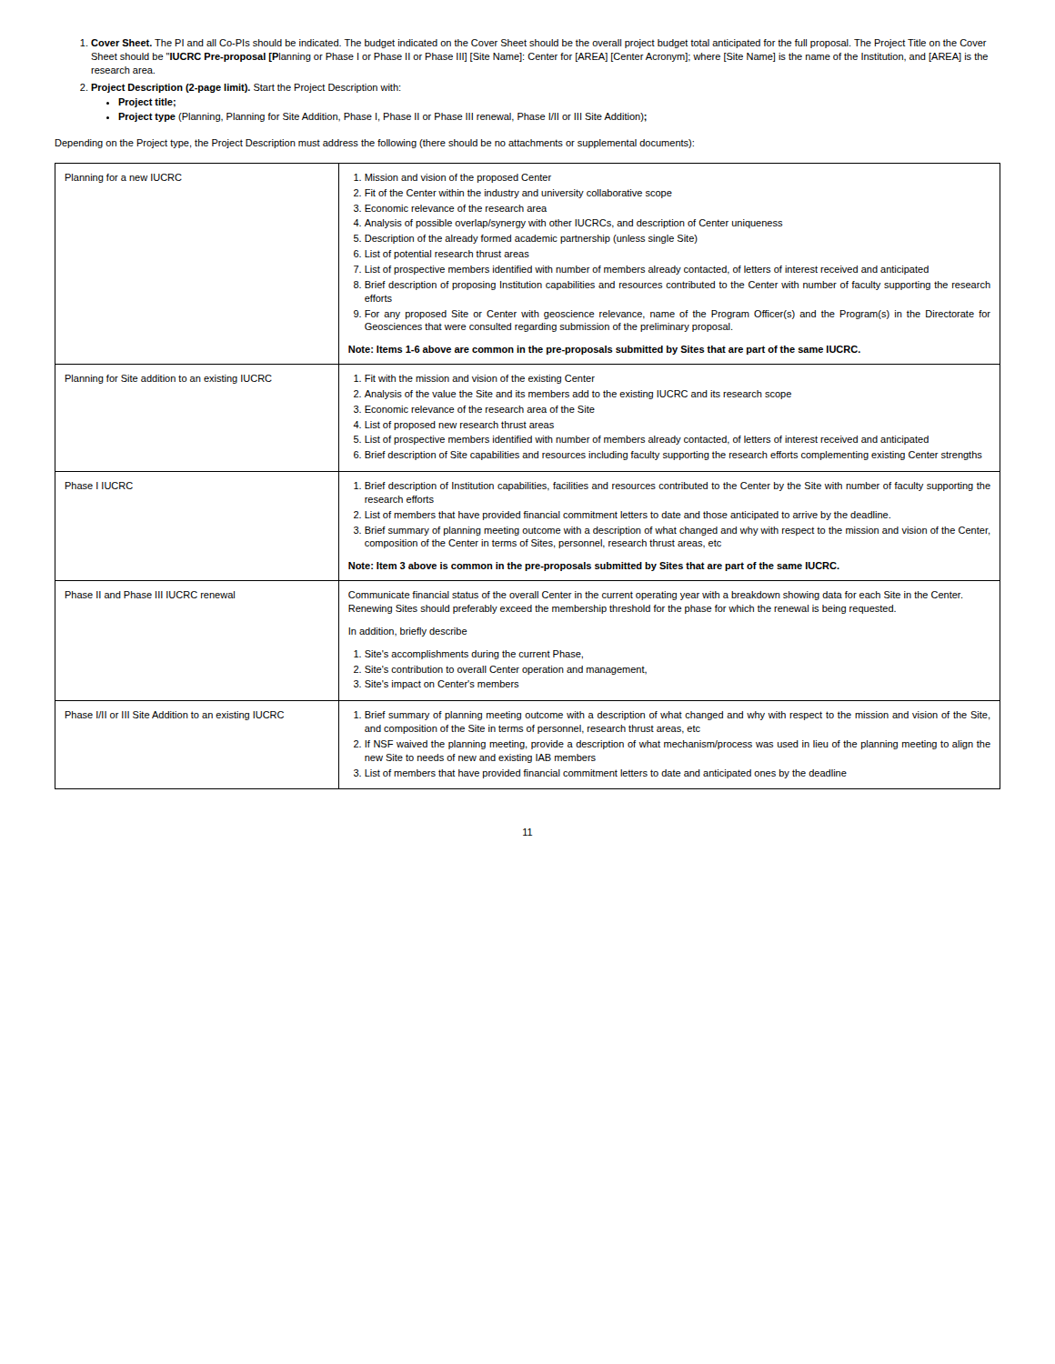Cover Sheet. The PI and all Co-PIs should be indicated. The budget indicated on the Cover Sheet should be the overall project budget total anticipated for the full proposal. The Project Title on the Cover Sheet should be "IUCRC Pre-proposal [Planning or Phase I or Phase II or Phase III] [Site Name]: Center for [AREA] [Center Acronym]; where [Site Name] is the name of the Institution, and [AREA] is the research area.
Project Description (2-page limit). Start the Project Description with:
Project title;
Project type (Planning, Planning for Site Addition, Phase I, Phase II or Phase III renewal, Phase I/II or III Site Addition);
Depending on the Project type, the Project Description must address the following (there should be no attachments or supplemental documents):
| Planning for a new IUCRC | Mission and vision of the proposed Center Fit of the Center within the industry and university collaborative scope Economic relevance of the research area Analysis of possible overlap/synergy with other IUCRCs, and description of Center uniqueness Description of the already formed academic partnership (unless single Site) List of potential research thrust areas List of prospective members identified with number of members already contacted, of letters of interest received and anticipated Brief description of proposing Institution capabilities and resources contributed to the Center with number of faculty supporting the research efforts For any proposed Site or Center with geoscience relevance, name of the Program Officer(s) and the Program(s) in the Directorate for Geosciences that were consulted regarding submission of the preliminary proposal. Note: Items 1-6 above are common in the pre-proposals submitted by Sites that are part of the same IUCRC. |
| Planning for Site addition to an existing IUCRC | Fit with the mission and vision of the existing Center Analysis of the value the Site and its members add to the existing IUCRC and its research scope Economic relevance of the research area of the Site List of proposed new research thrust areas List of prospective members identified with number of members already contacted, of letters of interest received and anticipated Brief description of Site capabilities and resources including faculty supporting the research efforts complementing existing Center strengths |
| Phase I IUCRC | Brief description of Institution capabilities, facilities and resources contributed to the Center by the Site with number of faculty supporting the research efforts List of members that have provided financial commitment letters to date and those anticipated to arrive by the deadline. Brief summary of planning meeting outcome with a description of what changed and why with respect to the mission and vision of the Center, composition of the Center in terms of Sites, personnel, research thrust areas, etc Note: Item 3 above is common in the pre-proposals submitted by Sites that are part of the same IUCRC. |
| Phase II and Phase III IUCRC renewal | Communicate financial status of the overall Center in the current operating year with a breakdown showing data for each Site in the Center. Renewing Sites should preferably exceed the membership threshold for the phase for which the renewal is being requested. In addition, briefly describe Site's accomplishments during the current Phase, Site's contribution to overall Center operation and management, Site's impact on Center's members |
| Phase I/II or III Site Addition to an existing IUCRC | Brief summary of planning meeting outcome with a description of what changed and why with respect to the mission and vision of the Site, and composition of the Site in terms of personnel, research thrust areas, etc If NSF waived the planning meeting, provide a description of what mechanism/process was used in lieu of the planning meeting to align the new Site to needs of new and existing IAB members List of members that have provided financial commitment letters to date and anticipated ones by the deadline |
11